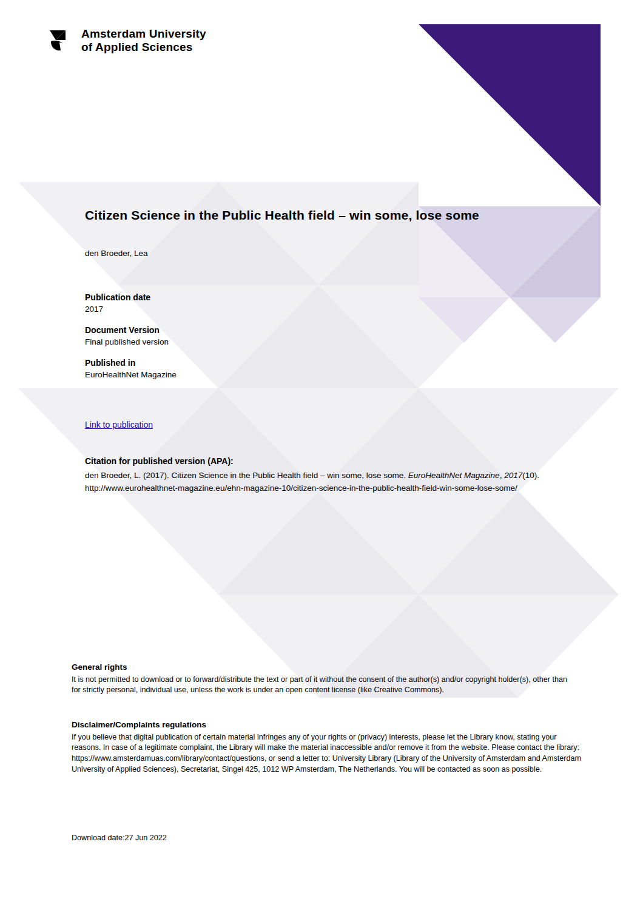Amsterdam University
of Applied Sciences
Citizen Science in the Public Health field – win some, lose some
den Broeder, Lea
Publication date
2017
Document Version
Final published version
Published in
EuroHealthNet Magazine
Link to publication
Citation for published version (APA):
den Broeder, L. (2017). Citizen Science in the Public Health field – win some, lose some. EuroHealthNet Magazine, 2017(10). http://www.eurohealthnet-magazine.eu/ehn-magazine-10/citizen-science-in-the-public-health-field-win-some-lose-some/
General rights
It is not permitted to download or to forward/distribute the text or part of it without the consent of the author(s) and/or copyright holder(s), other than for strictly personal, individual use, unless the work is under an open content license (like Creative Commons).
Disclaimer/Complaints regulations
If you believe that digital publication of certain material infringes any of your rights or (privacy) interests, please let the Library know, stating your reasons. In case of a legitimate complaint, the Library will make the material inaccessible and/or remove it from the website. Please contact the library:
https://www.amsterdamuas.com/library/contact/questions, or send a letter to: University Library (Library of the University of Amsterdam and Amsterdam University of Applied Sciences), Secretariat, Singel 425, 1012 WP Amsterdam, The Netherlands. You will be contacted as soon as possible.
Download date:27 Jun 2022